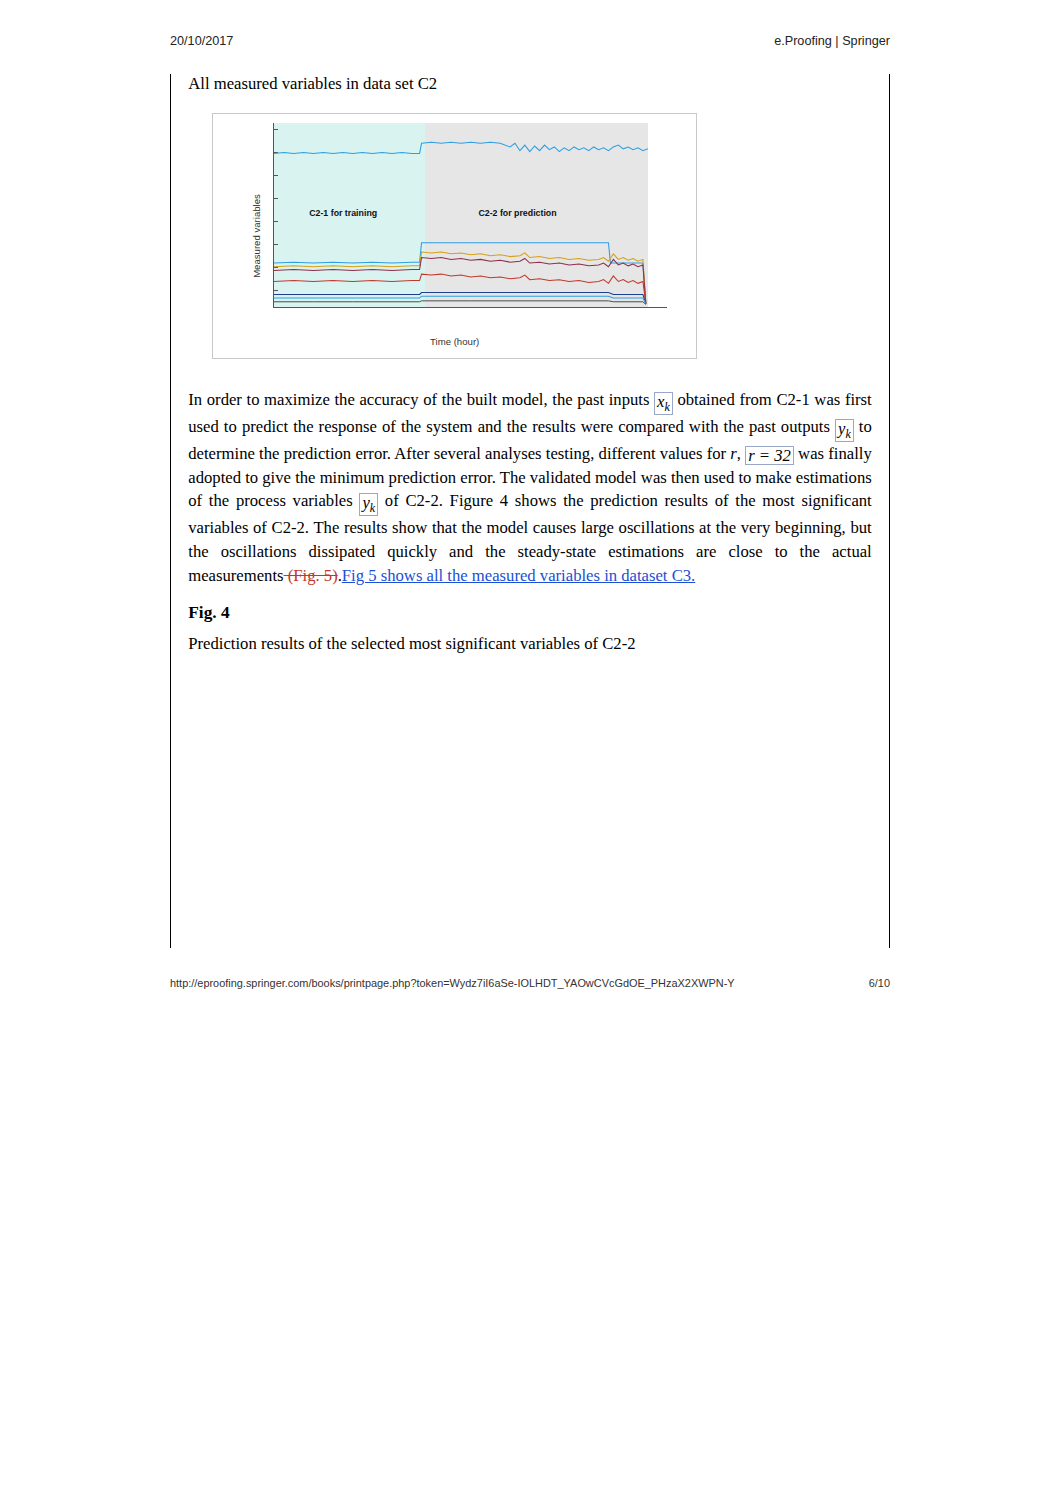20/10/2017
e.Proofing | Springer
All measured variables in data set C2
Measured variables
C2-1 for training
C2-2 for prediction
16000
14000
12000
10000
8000
6000
4000
2000
0
0
50
100
150
200
250
300
350
400
Time (hour)
In order to maximize the accuracy of the built model, the past inputs xk obtained from C2-1 was first used to predict the response of the system and the results were compared with the past outputs yk to determine the prediction error. After several analyses testing, different values for r, r = 32 was finally adopted to give the minimum prediction error. The validated model was then used to make estimations of the process variables yk of C2-2. Figure 4 shows the prediction results of the most significant variables of C2-2. The results show that the model causes large oscillations at the very beginning, but the oscillations dissipated quickly and the steady-state estimations are close to the actual measurements (Fig. 5).Fig 5 shows all the measured variables in dataset C3.
Fig. 4
Prediction results of the selected most significant variables of C2-2
http://eproofing.springer.com/books/printpage.php?token=Wydz7iI6aSe-IOLHDT_YAOwCVcGdOE_PHzaX2XWPN-Y
6/10